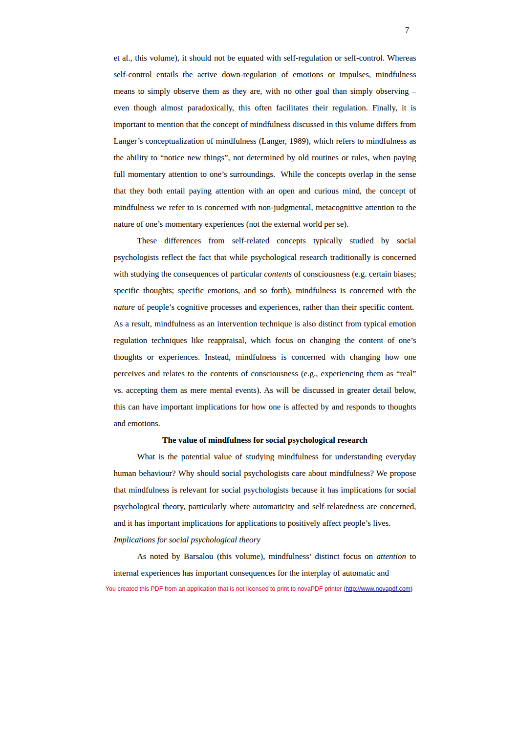7
et al., this volume), it should not be equated with self-regulation or self-control. Whereas self-control entails the active down-regulation of emotions or impulses, mindfulness means to simply observe them as they are, with no other goal than simply observing – even though almost paradoxically, this often facilitates their regulation. Finally, it is important to mention that the concept of mindfulness discussed in this volume differs from Langer’s conceptualization of mindfulness (Langer, 1989), which refers to mindfulness as the ability to “notice new things”, not determined by old routines or rules, when paying full momentary attention to one’s surroundings. While the concepts overlap in the sense that they both entail paying attention with an open and curious mind, the concept of mindfulness we refer to is concerned with non-judgmental, metacognitive attention to the nature of one’s momentary experiences (not the external world per se).
These differences from self-related concepts typically studied by social psychologists reflect the fact that while psychological research traditionally is concerned with studying the consequences of particular contents of consciousness (e.g. certain biases; specific thoughts; specific emotions, and so forth), mindfulness is concerned with the nature of people’s cognitive processes and experiences, rather than their specific content. As a result, mindfulness as an intervention technique is also distinct from typical emotion regulation techniques like reappraisal, which focus on changing the content of one’s thoughts or experiences. Instead, mindfulness is concerned with changing how one perceives and relates to the contents of consciousness (e.g., experiencing them as “real” vs. accepting them as mere mental events). As will be discussed in greater detail below, this can have important implications for how one is affected by and responds to thoughts and emotions.
The value of mindfulness for social psychological research
What is the potential value of studying mindfulness for understanding everyday human behaviour? Why should social psychologists care about mindfulness? We propose that mindfulness is relevant for social psychologists because it has implications for social psychological theory, particularly where automaticity and self-relatedness are concerned, and it has important implications for applications to positively affect people’s lives.
Implications for social psychological theory
As noted by Barsalou (this volume), mindfulness’ distinct focus on attention to internal experiences has important consequences for the interplay of automatic and
You created this PDF from an application that is not licensed to print to novaPDF printer (http://www.novapdf.com)